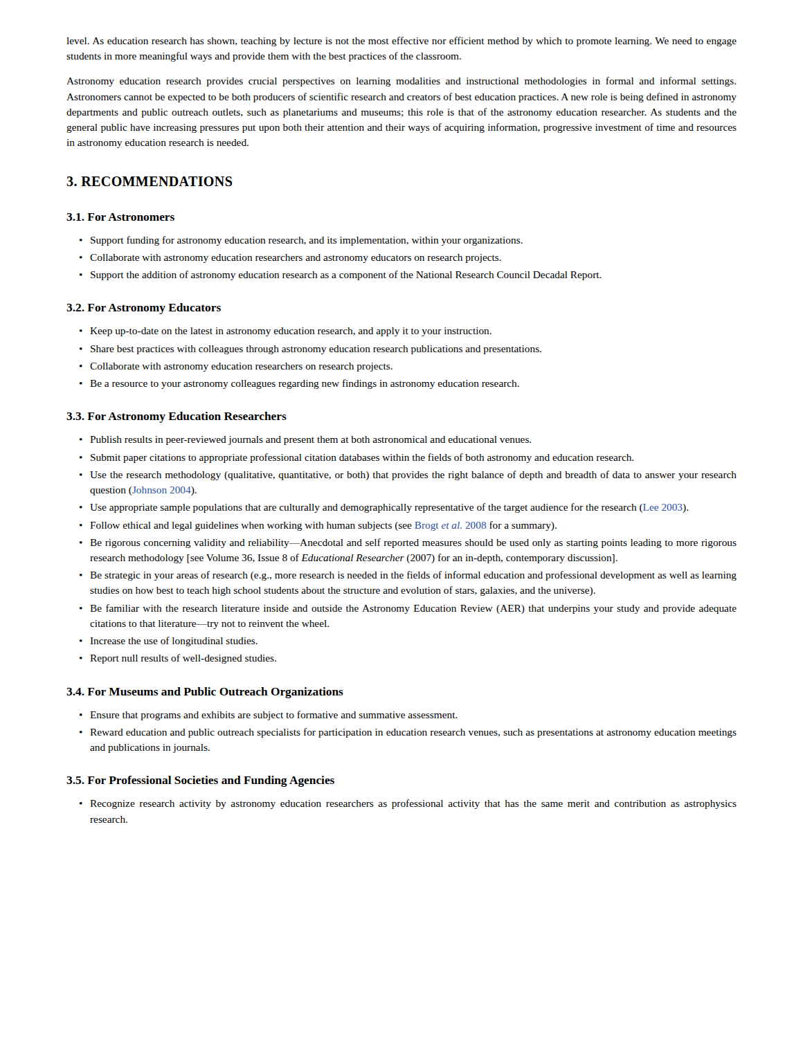level. As education research has shown, teaching by lecture is not the most effective nor efficient method by which to promote learning. We need to engage students in more meaningful ways and provide them with the best practices of the classroom.
Astronomy education research provides crucial perspectives on learning modalities and instructional methodologies in formal and informal settings. Astronomers cannot be expected to be both producers of scientific research and creators of best education practices. A new role is being defined in astronomy departments and public outreach outlets, such as planetariums and museums; this role is that of the astronomy education researcher. As students and the general public have increasing pressures put upon both their attention and their ways of acquiring information, progressive investment of time and resources in astronomy education research is needed.
3. RECOMMENDATIONS
3.1. For Astronomers
Support funding for astronomy education research, and its implementation, within your organizations.
Collaborate with astronomy education researchers and astronomy educators on research projects.
Support the addition of astronomy education research as a component of the National Research Council Decadal Report.
3.2. For Astronomy Educators
Keep up-to-date on the latest in astronomy education research, and apply it to your instruction.
Share best practices with colleagues through astronomy education research publications and presentations.
Collaborate with astronomy education researchers on research projects.
Be a resource to your astronomy colleagues regarding new findings in astronomy education research.
3.3. For Astronomy Education Researchers
Publish results in peer-reviewed journals and present them at both astronomical and educational venues.
Submit paper citations to appropriate professional citation databases within the fields of both astronomy and education research.
Use the research methodology (qualitative, quantitative, or both) that provides the right balance of depth and breadth of data to answer your research question (Johnson 2004).
Use appropriate sample populations that are culturally and demographically representative of the target audience for the research (Lee 2003).
Follow ethical and legal guidelines when working with human subjects (see Brogt et al. 2008 for a summary).
Be rigorous concerning validity and reliability—Anecdotal and self reported measures should be used only as starting points leading to more rigorous research methodology [see Volume 36, Issue 8 of Educational Researcher (2007) for an in-depth, contemporary discussion].
Be strategic in your areas of research (e.g., more research is needed in the fields of informal education and professional development as well as learning studies on how best to teach high school students about the structure and evolution of stars, galaxies, and the universe).
Be familiar with the research literature inside and outside the Astronomy Education Review (AER) that underpins your study and provide adequate citations to that literature—try not to reinvent the wheel.
Increase the use of longitudinal studies.
Report null results of well-designed studies.
3.4. For Museums and Public Outreach Organizations
Ensure that programs and exhibits are subject to formative and summative assessment.
Reward education and public outreach specialists for participation in education research venues, such as presentations at astronomy education meetings and publications in journals.
3.5. For Professional Societies and Funding Agencies
Recognize research activity by astronomy education researchers as professional activity that has the same merit and contribution as astrophysics research.